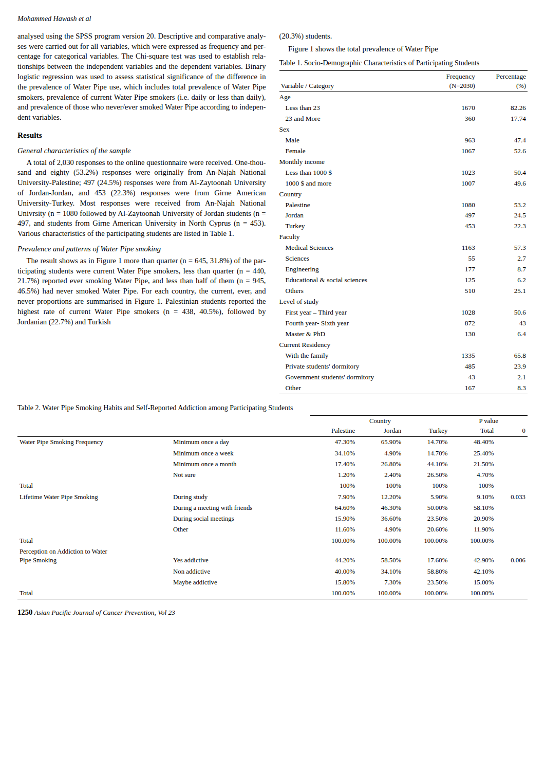Mohammed Hawash et al
analysed using the SPSS program version 20. Descriptive and comparative analyses were carried out for all variables, which were expressed as frequency and percentage for categorical variables. The Chi-square test was used to establish relationships between the independent variables and the dependent variables. Binary logistic regression was used to assess statistical significance of the difference in the prevalence of Water Pipe use, which includes total prevalence of Water Pipe smokers, prevalence of current Water Pipe smokers (i.e. daily or less than daily), and prevalence of those who never/ever smoked Water Pipe according to independent variables.
Results
General characteristics of the sample
A total of 2,030 responses to the online questionnaire were received. One-thousand and eighty (53.2%) responses were originally from An-Najah National University-Palestine; 497 (24.5%) responses were from Al-Zaytoonah University of Jordan-Jordan, and 453 (22.3%) responses were from Girne American University-Turkey. Most responses were received from An-Najah National Univrsity (n = 1080 followed by Al-Zaytoonah University of Jordan students (n = 497, and students from Girne American University in North Cyprus (n = 453). Various characteristics of the participating students are listed in Table 1.
Prevalence and patterns of Water Pipe smoking
The result shows as in Figure 1 more than quarter (n = 645, 31.8%) of the participating students were current Water Pipe smokers, less than quarter (n = 440, 21.7%) reported ever smoking Water Pipe, and less than half of them (n = 945, 46.5%) had never smoked Water Pipe. For each country, the current, ever, and never proportions are summarised in Figure 1. Palestinian students reported the highest rate of current Water Pipe smokers (n = 438, 40.5%), followed by Jordanian (22.7%) and Turkish
(20.3%) students.
Figure 1 shows the total prevalence of Water Pipe
Table 1. Socio-Demographic Characteristics of Participating Students
| Variable / Category | Frequency (N=2030) | Percentage (%) |
| --- | --- | --- |
| Age | | |
| Less than 23 | 1670 | 82.26 |
| 23 and More | 360 | 17.74 |
| Sex | | |
| Male | 963 | 47.4 |
| Female | 1067 | 52.6 |
| Monthly income | | |
| Less than 1000 $ | 1023 | 50.4 |
| 1000 $ and more | 1007 | 49.6 |
| Country | | |
| Palestine | 1080 | 53.2 |
| Jordan | 497 | 24.5 |
| Turkey | 453 | 22.3 |
| Faculty | | |
| Medical Sciences | 1163 | 57.3 |
| Sciences | 55 | 2.7 |
| Engineering | 177 | 8.7 |
| Educational & social sciences | 125 | 6.2 |
| Others | 510 | 25.1 |
| Level of study | | |
| First year – Third year | 1028 | 50.6 |
| Fourth year- Sixth year | 872 | 43 |
| Master & PhD | 130 | 6.4 |
| Current Residency | | |
| With the family | 1335 | 65.8 |
| Private students' dormitory | 485 | 23.9 |
| Government students' dormitory | 43 | 2.1 |
| Other | 167 | 8.3 |
Table 2. Water Pipe Smoking Habits and Self-Reported Addiction among Participating Students
| | | Country | P value |
| --- | --- | --- | --- |
| | | Palestine | Jordan | Turkey | Total | 0 |
| Water Pipe Smoking Frequency | Minimum once a day | 47.30% | 65.90% | 14.70% | 48.40% | |
| | Minimum once a week | 34.10% | 4.90% | 14.70% | 25.40% | |
| | Minimum once a month | 17.40% | 26.80% | 44.10% | 21.50% | |
| | Not sure | 1.20% | 2.40% | 26.50% | 4.70% | |
| Total | | 100% | 100% | 100% | 100% | |
| Lifetime Water Pipe Smoking | During study | 7.90% | 12.20% | 5.90% | 9.10% | 0.033 |
| | During a meeting with friends | 64.60% | 46.30% | 50.00% | 58.10% | |
| | During social meetings | 15.90% | 36.60% | 23.50% | 20.90% | |
| | Other | 11.60% | 4.90% | 20.60% | 11.90% | |
| Total | | 100.00% | 100.00% | 100.00% | 100.00% | |
| Perception on Addiction to Water Pipe Smoking | Yes addictive | 44.20% | 58.50% | 17.60% | 42.90% | 0.006 |
| | Non addictive | 40.00% | 34.10% | 58.80% | 42.10% | |
| | Maybe addictive | 15.80% | 7.30% | 23.50% | 15.00% | |
| Total | | 100.00% | 100.00% | 100.00% | 100.00% | |
1250 Asian Pacific Journal of Cancer Prevention, Vol 23